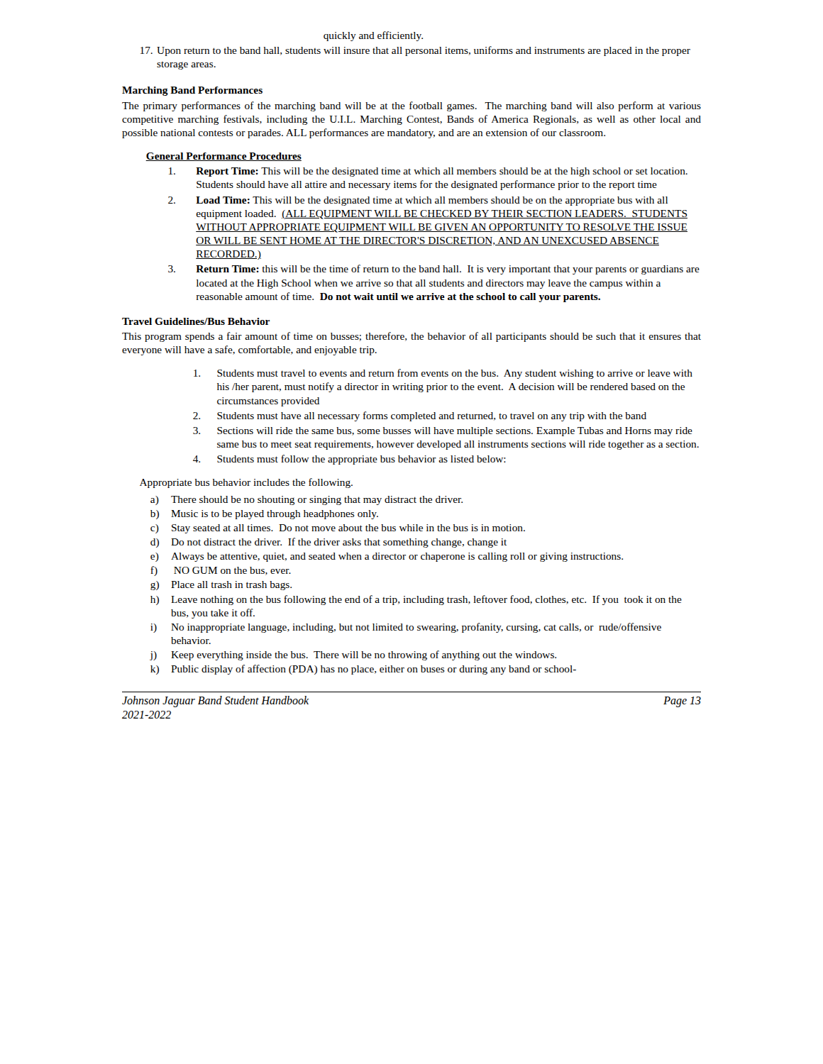quickly and efficiently.
17. Upon return to the band hall, students will insure that all personal items, uniforms and instruments are placed in the proper storage areas.
Marching Band Performances
The primary performances of the marching band will be at the football games. The marching band will also perform at various competitive marching festivals, including the U.I.L. Marching Contest, Bands of America Regionals, as well as other local and possible national contests or parades. ALL performances are mandatory, and are an extension of our classroom.
General Performance Procedures
1. Report Time: This will be the designated time at which all members should be at the high school or set location. Students should have all attire and necessary items for the designated performance prior to the report time
2. Load Time: This will be the designated time at which all members should be on the appropriate bus with all equipment loaded. (ALL EQUIPMENT WILL BE CHECKED BY THEIR SECTION LEADERS. STUDENTS WITHOUT APPROPRIATE EQUIPMENT WILL BE GIVEN AN OPPORTUNITY TO RESOLVE THE ISSUE OR WILL BE SENT HOME AT THE DIRECTOR'S DISCRETION, AND AN UNEXCUSED ABSENCE RECORDED.)
3. Return Time: this will be the time of return to the band hall. It is very important that your parents or guardians are located at the High School when we arrive so that all students and directors may leave the campus within a reasonable amount of time. Do not wait until we arrive at the school to call your parents.
Travel Guidelines/Bus Behavior
This program spends a fair amount of time on busses; therefore, the behavior of all participants should be such that it ensures that everyone will have a safe, comfortable, and enjoyable trip.
1. Students must travel to events and return from events on the bus. Any student wishing to arrive or leave with his /her parent, must notify a director in writing prior to the event. A decision will be rendered based on the circumstances provided
2. Students must have all necessary forms completed and returned, to travel on any trip with the band
3. Sections will ride the same bus, some busses will have multiple sections. Example Tubas and Horns may ride same bus to meet seat requirements, however developed all instruments sections will ride together as a section.
4. Students must follow the appropriate bus behavior as listed below:
Appropriate bus behavior includes the following.
a) There should be no shouting or singing that may distract the driver.
b) Music is to be played through headphones only.
c) Stay seated at all times. Do not move about the bus while in the bus is in motion.
d) Do not distract the driver. If the driver asks that something change, change it
e) Always be attentive, quiet, and seated when a director or chaperone is calling roll or giving instructions.
f) NO GUM on the bus, ever.
g) Place all trash in trash bags.
h) Leave nothing on the bus following the end of a trip, including trash, leftover food, clothes, etc. If you took it on the bus, you take it off.
i) No inappropriate language, including, but not limited to swearing, profanity, cursing, cat calls, or rude/offensive behavior.
j) Keep everything inside the bus. There will be no throwing of anything out the windows.
k) Public display of affection (PDA) has no place, either on buses or during any band or school-
Johnson Jaguar Band Student Handbook
2021-2022
Page 13